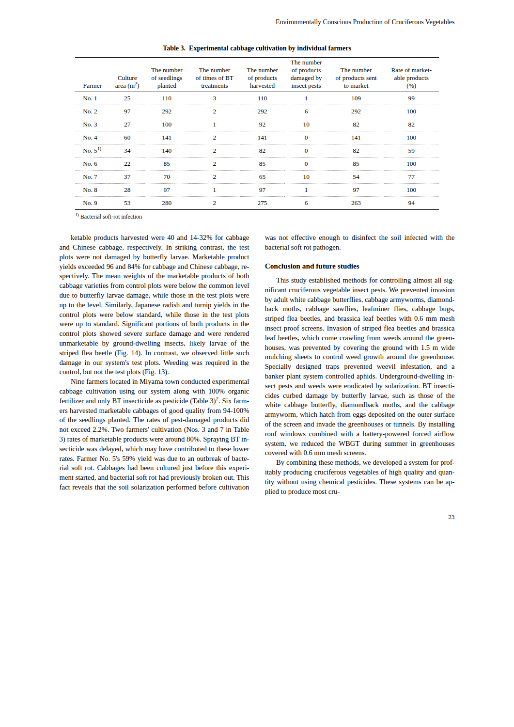Environmentally Conscious Production of Cruciferous Vegetables
Table 3. Experimental cabbage cultivation by individual farmers
| Farmer | Culture area (m 2 ) | The number of seedlings planted | The number of times of BT treatments | The number of products harvested | The number of products damaged by insect pests | The number of products sent to market | Rate of market- able products (%) |
| --- | --- | --- | --- | --- | --- | --- | --- |
| No. 1 | 25 | 110 | 3 | 110 | 1 | 109 | 99 |
| No. 2 | 97 | 292 | 2 | 292 | 6 | 292 | 100 |
| No. 3 | 27 | 100 | 1 | 92 | 10 | 82 | 82 |
| No. 4 | 60 | 141 | 2 | 141 | 0 | 141 | 100 |
| No. 5 1) | 34 | 140 | 2 | 82 | 0 | 82 | 59 |
| No. 6 | 22 | 85 | 2 | 85 | 0 | 85 | 100 |
| No. 7 | 37 | 70 | 2 | 65 | 10 | 54 | 77 |
| No. 8 | 28 | 97 | 1 | 97 | 1 | 97 | 100 |
| No. 9 | 53 | 280 | 2 | 275 | 6 | 263 | 94 |
1) Bacterial soft-rot infection
ketable products harvested were 40 and 14-32% for cabbage and Chinese cabbage, respectively. In striking contrast, the test plots were not damaged by butterfly larvae. Marketable product yields exceeded 96 and 84% for cabbage and Chinese cabbage, respectively. The mean weights of the marketable products of both cabbage varieties from control plots were below the common level due to butterfly larvae damage, while those in the test plots were up to the level. Similarly, Japanese radish and turnip yields in the control plots were below standard, while those in the test plots were up to standard. Significant portions of both products in the control plots showed severe surface damage and were rendered unmarketable by ground-dwelling insects, likely larvae of the striped flea beetle (Fig. 14). In contrast, we observed little such damage in our system's test plots. Weeding was required in the control, but not the test plots (Fig. 13).
Nine farmers located in Miyama town conducted experimental cabbage cultivation using our system along with 100% organic fertilizer and only BT insecticide as pesticide (Table 3)2. Six farmers harvested marketable cabbages of good quality from 94-100% of the seedlings planted. The rates of pest-damaged products did not exceed 2.2%. Two farmers' cultivation (Nos. 3 and 7 in Table 3) rates of marketable products were around 80%. Spraying BT insecticide was delayed, which may have contributed to these lower rates. Farmer No. 5's 59% yield was due to an outbreak of bacterial soft rot. Cabbages had been cultured just before this experiment started, and bacterial soft rot had previously broken out. This fact reveals that the soil solarization performed before cultivation was not effective enough to disinfect the soil infected with the bacterial soft rot pathogen.
Conclusion and future studies
This study established methods for controlling almost all significant cruciferous vegetable insect pests. We prevented invasion by adult white cabbage butterflies, cabbage armyworms, diamondback moths, cabbage sawflies, leafminer flies, cabbage bugs, striped flea beetles, and brassica leaf beetles with 0.6 mm mesh insect proof screens. Invasion of striped flea beetles and brassica leaf beetles, which come crawling from weeds around the greenhouses, was prevented by covering the ground with 1.5 m wide mulching sheets to control weed growth around the greenhouse. Specially designed traps prevented weevil infestation, and a banker plant system controlled aphids. Underground-dwelling insect pests and weeds were eradicated by solarization. BT insecticides curbed damage by butterfly larvae, such as those of the white cabbage butterfly, diamondback moths, and the cabbage armyworm, which hatch from eggs deposited on the outer surface of the screen and invade the greenhouses or tunnels. By installing roof windows combined with a battery-powered forced airflow system, we reduced the WBGT during summer in greenhouses covered with 0.6 mm mesh screens.
By combining these methods, we developed a system for profitably producing cruciferous vegetables of high quality and quantity without using chemical pesticides. These systems can be applied to produce most cru-
23